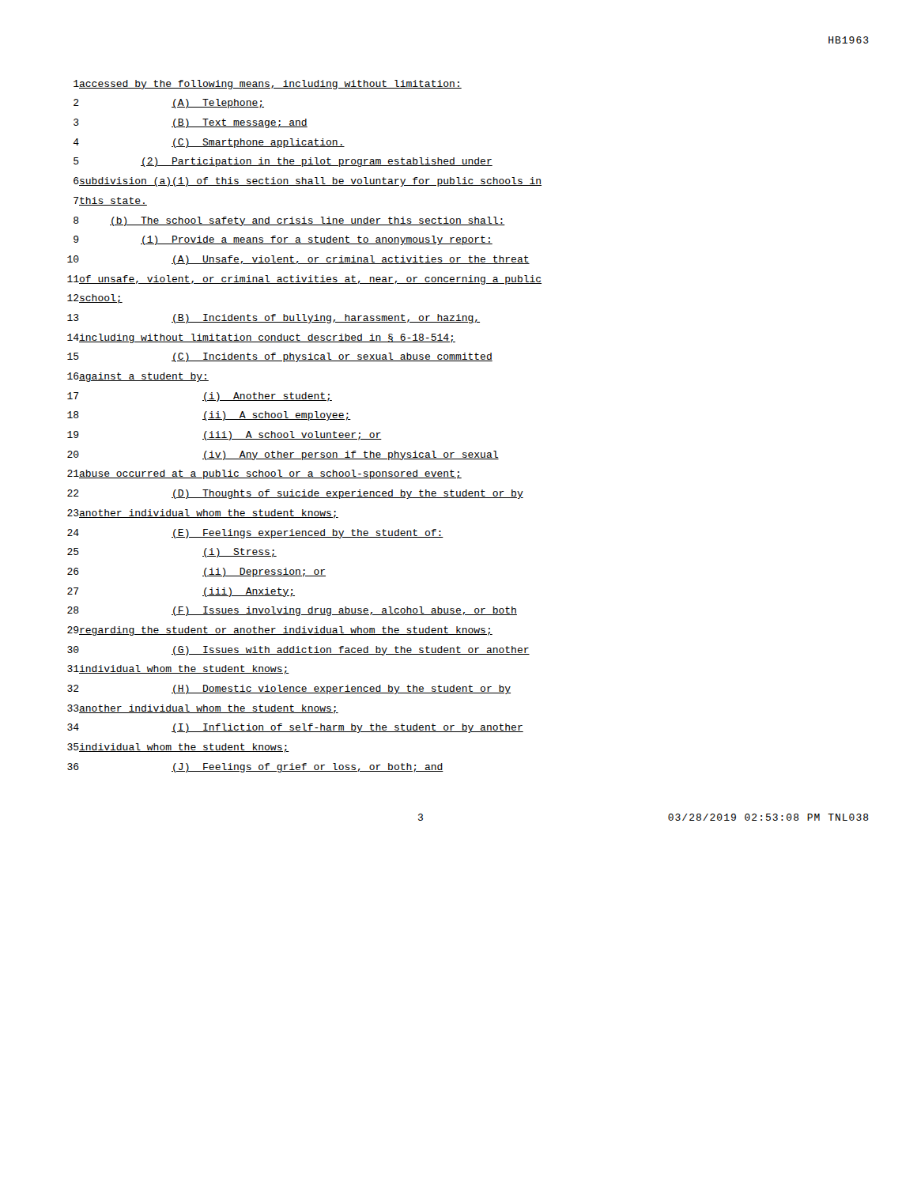HB1963
| 1 | accessed by the following means, including without limitation: |
| 2 | (A) Telephone; |
| 3 | (B) Text message; and |
| 4 | (C) Smartphone application. |
| 5 | (2) Participation in the pilot program established under |
| 6 | subdivision (a)(1) of this section shall be voluntary for public schools in |
| 7 | this state. |
| 8 | (b) The school safety and crisis line under this section shall: |
| 9 | (1) Provide a means for a student to anonymously report: |
| 10 | (A) Unsafe, violent, or criminal activities or the threat |
| 11 | of unsafe, violent, or criminal activities at, near, or concerning a public |
| 12 | school; |
| 13 | (B) Incidents of bullying, harassment, or hazing, |
| 14 | including without limitation conduct described in § 6-18-514; |
| 15 | (C) Incidents of physical or sexual abuse committed |
| 16 | against a student by: |
| 17 | (i) Another student; |
| 18 | (ii) A school employee; |
| 19 | (iii) A school volunteer; or |
| 20 | (iv) Any other person if the physical or sexual |
| 21 | abuse occurred at a public school or a school-sponsored event; |
| 22 | (D) Thoughts of suicide experienced by the student or by |
| 23 | another individual whom the student knows; |
| 24 | (E) Feelings experienced by the student of: |
| 25 | (i) Stress; |
| 26 | (ii) Depression; or |
| 27 | (iii) Anxiety; |
| 28 | (F) Issues involving drug abuse, alcohol abuse, or both |
| 29 | regarding the student or another individual whom the student knows; |
| 30 | (G) Issues with addiction faced by the student or another |
| 31 | individual whom the student knows; |
| 32 | (H) Domestic violence experienced by the student or by |
| 33 | another individual whom the student knows; |
| 34 | (I) Infliction of self-harm by the student or by another |
| 35 | individual whom the student knows; |
| 36 | (J) Feelings of grief or loss, or both; and |
3 03/28/2019 02:53:08 PM TNL038